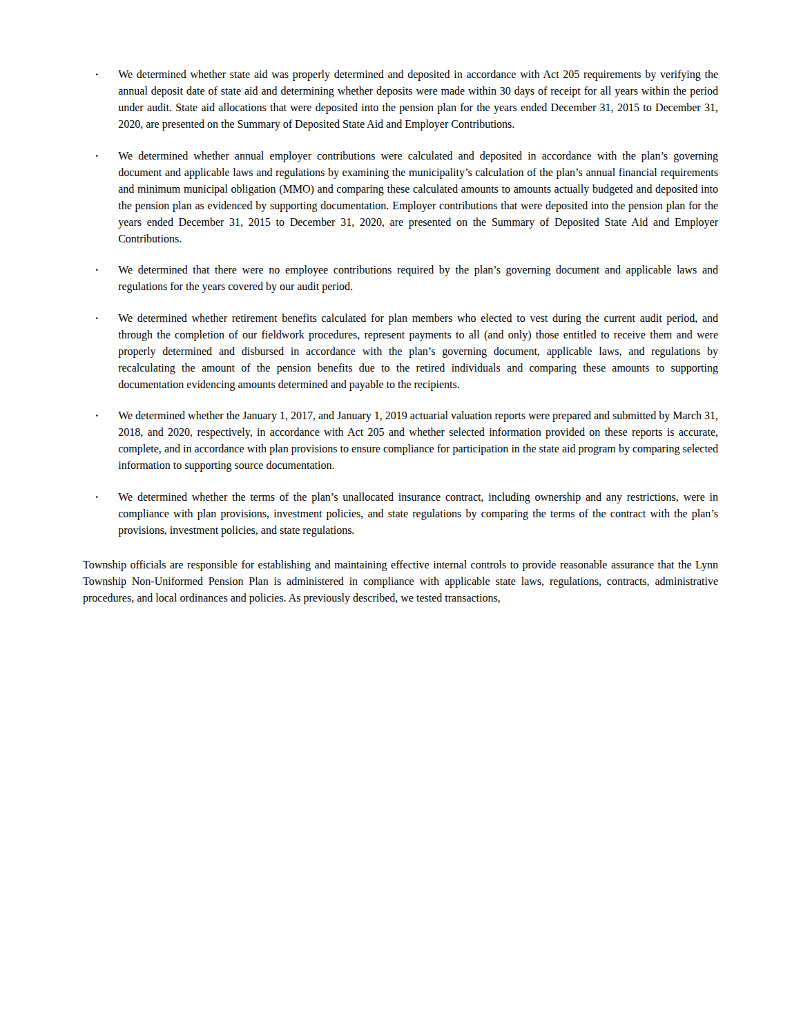We determined whether state aid was properly determined and deposited in accordance with Act 205 requirements by verifying the annual deposit date of state aid and determining whether deposits were made within 30 days of receipt for all years within the period under audit. State aid allocations that were deposited into the pension plan for the years ended December 31, 2015 to December 31, 2020, are presented on the Summary of Deposited State Aid and Employer Contributions.
We determined whether annual employer contributions were calculated and deposited in accordance with the plan’s governing document and applicable laws and regulations by examining the municipality’s calculation of the plan’s annual financial requirements and minimum municipal obligation (MMO) and comparing these calculated amounts to amounts actually budgeted and deposited into the pension plan as evidenced by supporting documentation. Employer contributions that were deposited into the pension plan for the years ended December 31, 2015 to December 31, 2020, are presented on the Summary of Deposited State Aid and Employer Contributions.
We determined that there were no employee contributions required by the plan’s governing document and applicable laws and regulations for the years covered by our audit period.
We determined whether retirement benefits calculated for plan members who elected to vest during the current audit period, and through the completion of our fieldwork procedures, represent payments to all (and only) those entitled to receive them and were properly determined and disbursed in accordance with the plan’s governing document, applicable laws, and regulations by recalculating the amount of the pension benefits due to the retired individuals and comparing these amounts to supporting documentation evidencing amounts determined and payable to the recipients.
We determined whether the January 1, 2017, and January 1, 2019 actuarial valuation reports were prepared and submitted by March 31, 2018, and 2020, respectively, in accordance with Act 205 and whether selected information provided on these reports is accurate, complete, and in accordance with plan provisions to ensure compliance for participation in the state aid program by comparing selected information to supporting source documentation.
We determined whether the terms of the plan’s unallocated insurance contract, including ownership and any restrictions, were in compliance with plan provisions, investment policies, and state regulations by comparing the terms of the contract with the plan’s provisions, investment policies, and state regulations.
Township officials are responsible for establishing and maintaining effective internal controls to provide reasonable assurance that the Lynn Township Non-Uniformed Pension Plan is administered in compliance with applicable state laws, regulations, contracts, administrative procedures, and local ordinances and policies. As previously described, we tested transactions,